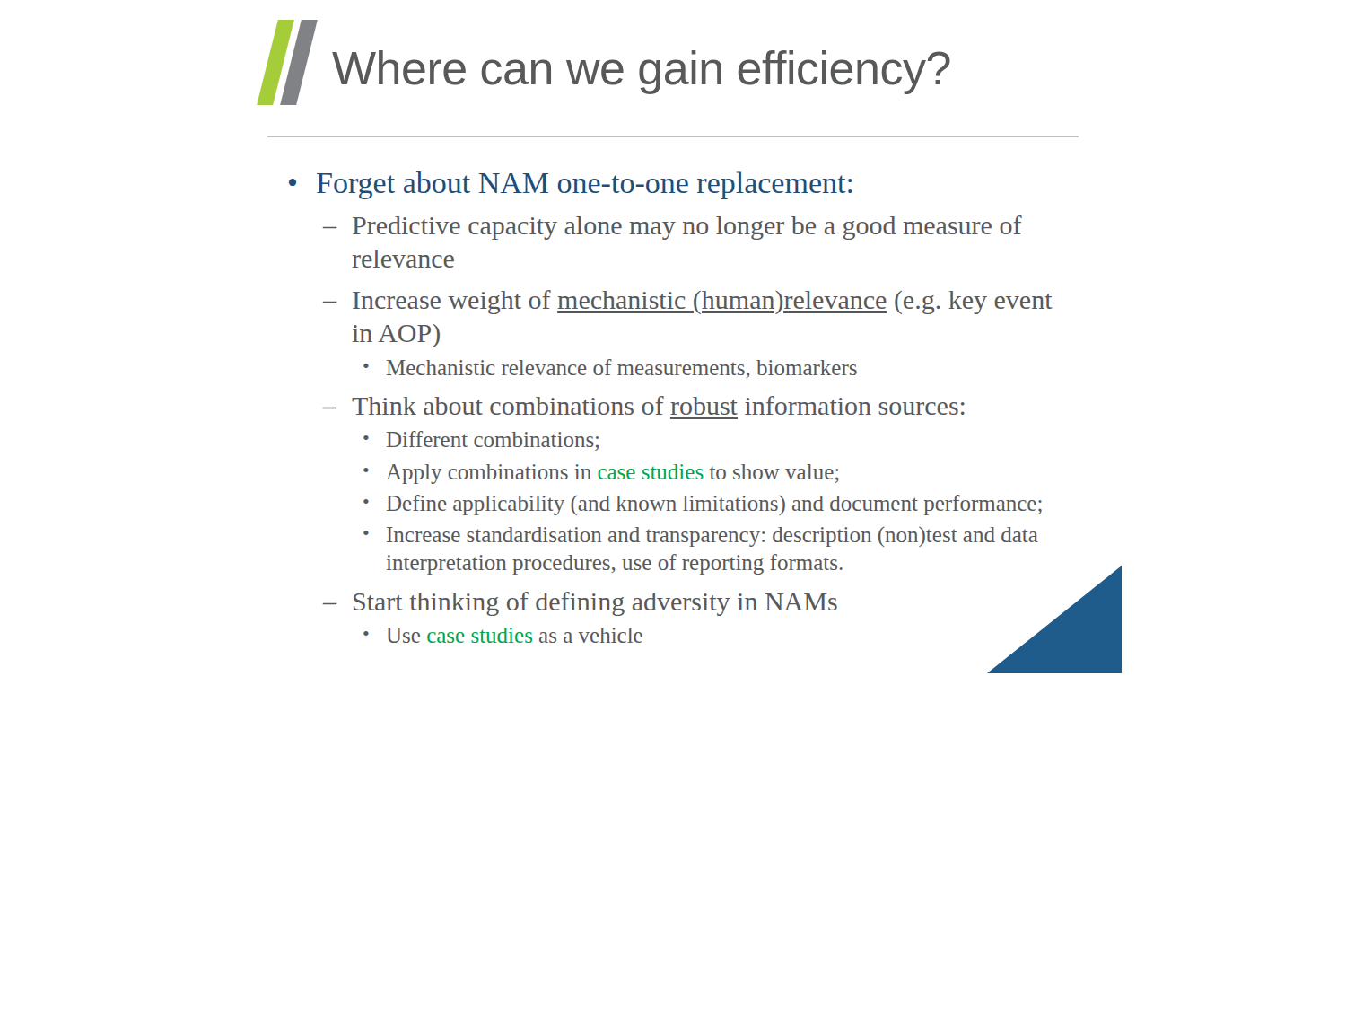Where can we gain efficiency?
Forget about NAM one-to-one replacement:
Predictive capacity alone may no longer be a good measure of relevance
Increase weight of mechanistic (human)relevance (e.g. key event in AOP)
Mechanistic relevance of measurements, biomarkers
Think about combinations of robust information sources:
Different combinations;
Apply combinations in case studies to show value;
Define applicability (and known limitations) and document performance;
Increase standardisation and transparency: description (non)test and data interpretation procedures, use of reporting formats.
Start thinking of defining adversity in NAMs
Use case studies as a vehicle